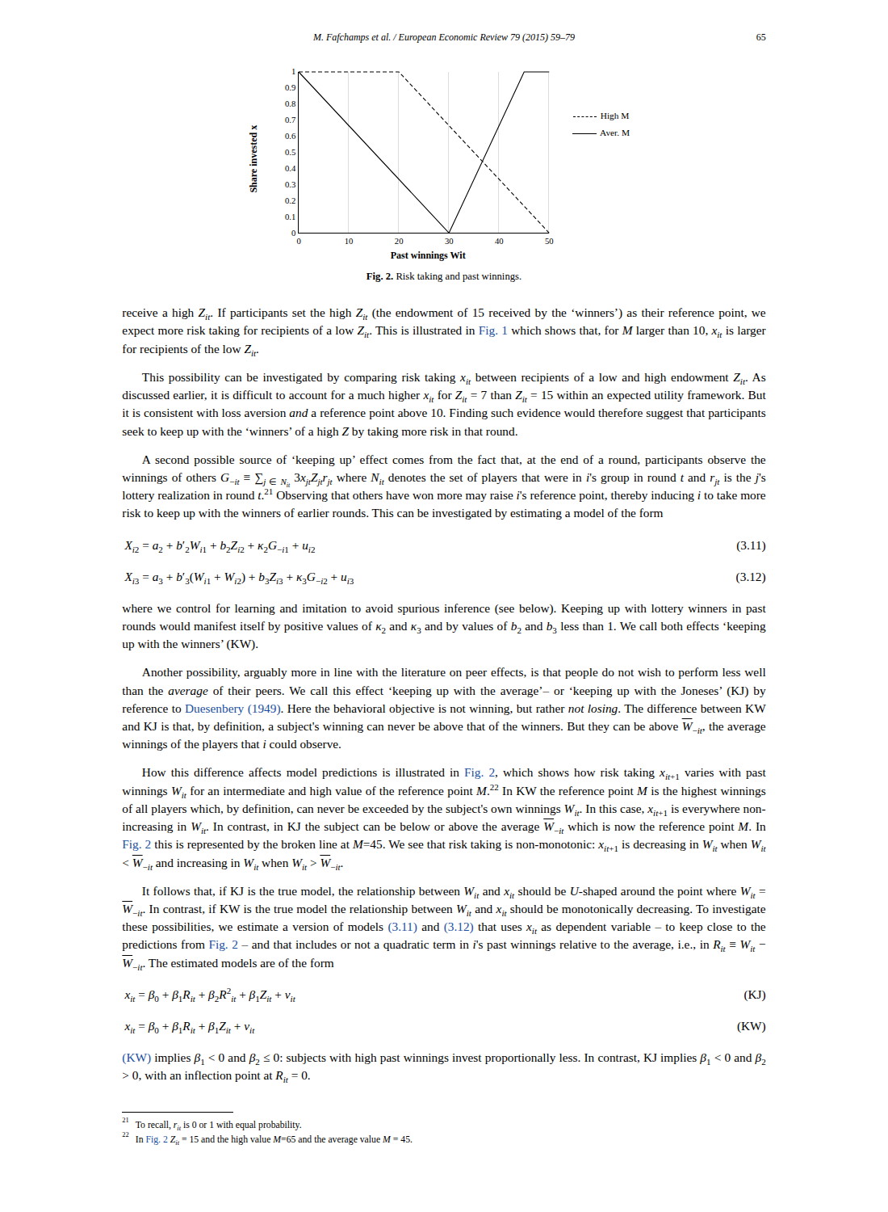M. Fafchamps et al. / European Economic Review 79 (2015) 59–79 65
Share invested x 1 0.9 0.8 0.7 0.6 0.5 0.4 0.3 0.2 0.1 0 0 10 20 30 40 50
Past winnings Wit
High M
Aver. M
Fig. 2. Risk taking and past winnings.
receive a high Zit. If participants set the high Zit (the endowment of 15 received by the ‘winners’) as their reference point, we expect more risk taking for recipients of a low Zit. This is illustrated in Fig. 1 which shows that, for M larger than 10, xit is larger for recipients of the low Zit.
This possibility can be investigated by comparing risk taking xit between recipients of a low and high endowment Zit. As discussed earlier, it is difficult to account for a much higher xit for Zit = 7 than Zit = 15 within an expected utility framework. But it is consistent with loss aversion and a reference point above 10. Finding such evidence would therefore suggest that participants seek to keep up with the ‘winners’ of a high Z by taking more risk in that round.
A second possible source of ‘keeping up’ effect comes from the fact that, at the end of a round, participants observe the winnings of others G−it ≡ ∑j ∈ Nit 3xjtZjtrjt where Nit denotes the set of players that were in i's group in round t and rjt is the j's lottery realization in round t.21 Observing that others have won more may raise i's reference point, thereby inducing i to take more risk to keep up with the winners of earlier rounds. This can be investigated by estimating a model of the form
Xi2 = a2 + b′2Wi1 + b2Zi2 + κ2G−i1 + ui2 (3.11)
Xi3 = a3 + b′3(Wi1 + Wi2) + b3Zi3 + κ3G−i2 + ui3 (3.12)
where we control for learning and imitation to avoid spurious inference (see below). Keeping up with lottery winners in past rounds would manifest itself by positive values of κ2 and κ3 and by values of b2 and b3 less than 1. We call both effects ‘keeping up with the winners’ (KW).
Another possibility, arguably more in line with the literature on peer effects, is that people do not wish to perform less well than the average of their peers. We call this effect ‘keeping up with the average’– or ‘keeping up with the Joneses’ (KJ) by reference to Duesenbery (1949). Here the behavioral objective is not winning, but rather not losing. The difference between KW and KJ is that, by definition, a subject's winning can never be above that of the winners. But they can be above W−it, the average winnings of the players that i could observe.
How this difference affects model predictions is illustrated in Fig. 2, which shows how risk taking xit+1 varies with past winnings Wit for an intermediate and high value of the reference point M.22 In KW the reference point M is the highest winnings of all players which, by definition, can never be exceeded by the subject's own winnings Wit. In this case, xit+1 is everywhere non-increasing in Wit. In contrast, in KJ the subject can be below or above the average W−it which is now the reference point M. In Fig. 2 this is represented by the broken line at M=45. We see that risk taking is non-monotonic: xit+1 is decreasing in Wit when Wit < W−it and increasing in Wit when Wit > W−it.
It follows that, if KJ is the true model, the relationship between Wit and xit should be U-shaped around the point where Wit = W−it. In contrast, if KW is the true model the relationship between Wit and xit should be monotonically decreasing. To investigate these possibilities, we estimate a version of models (3.11) and (3.12) that uses xit as dependent variable – to keep close to the predictions from Fig. 2 – and that includes or not a quadratic term in i's past winnings relative to the average, i.e., in Rit ≡ Wit − W−it. The estimated models are of the form
xit = β0 + β1Rit + β2R2it + β1Zit + vit (KJ)
xit = β0 + β1Rit + β1Zit + vit (KW)
(KW) implies β1 < 0 and β2 ≤ 0: subjects with high past winnings invest proportionally less. In contrast, KJ implies β1 < 0 and β2 > 0, with an inflection point at Rit = 0.
21 To recall, rit is 0 or 1 with equal probability.
22 In Fig. 2 Zit = 15 and the high value M=65 and the average value M = 45.